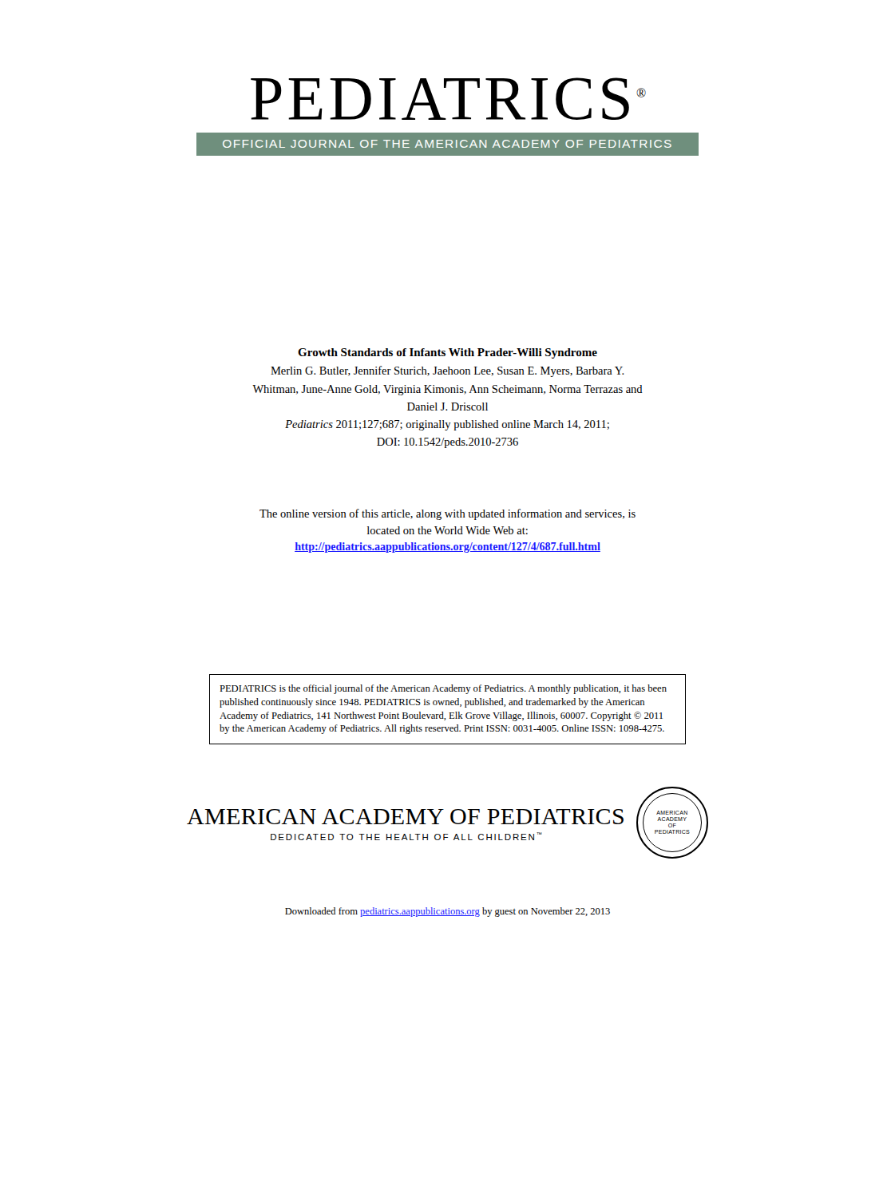PEDIATRICS®
OFFICIAL JOURNAL OF THE AMERICAN ACADEMY OF PEDIATRICS
Growth Standards of Infants With Prader-Willi Syndrome
Merlin G. Butler, Jennifer Sturich, Jaehoon Lee, Susan E. Myers, Barbara Y.
Whitman, June-Anne Gold, Virginia Kimonis, Ann Scheimann, Norma Terrazas and
Daniel J. Driscoll
Pediatrics 2011;127;687; originally published online March 14, 2011;
DOI: 10.1542/peds.2010-2736
The online version of this article, along with updated information and services, is
located on the World Wide Web at:
http://pediatrics.aappublications.org/content/127/4/687.full.html
PEDIATRICS is the official journal of the American Academy of Pediatrics. A monthly publication, it has been published continuously since 1948. PEDIATRICS is owned, published, and trademarked by the American Academy of Pediatrics, 141 Northwest Point Boulevard, Elk Grove Village, Illinois, 60007. Copyright © 2011 by the American Academy of Pediatrics. All rights reserved. Print ISSN: 0031-4005. Online ISSN: 1098-4275.
AMERICAN ACADEMY OF PEDIATRICS
DEDICATED TO THE HEALTH OF ALL CHILDREN™
AMERICAN
ACADEMY
OF
PEDIATRICS
Downloaded from pediatrics.aappublications.org by guest on November 22, 2013